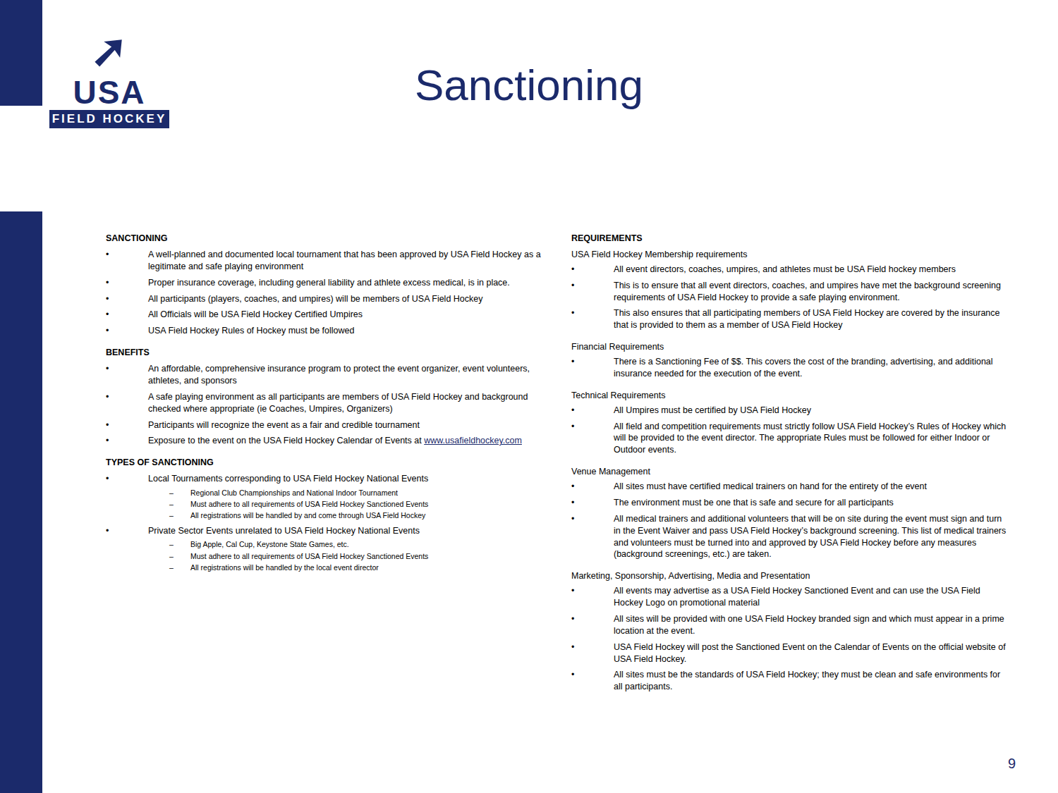➚
USA
FIELD HOCKEY
Sanctioning
SANCTIONING
A well-planned and documented local tournament that has been approved by USA Field Hockey as a legitimate and safe playing environment
Proper insurance coverage, including general liability and athlete excess medical, is in place.
All participants (players, coaches, and umpires) will be members of USA Field Hockey
All Officials will be USA Field Hockey Certified Umpires
USA Field Hockey Rules of Hockey must be followed
BENEFITS
An affordable, comprehensive insurance program to protect the event organizer, event volunteers, athletes, and sponsors
A safe playing environment as all participants are members of USA Field Hockey and background checked where appropriate (ie Coaches, Umpires, Organizers)
Participants will recognize the event as a fair and credible tournament
Exposure to the event on the USA Field Hockey Calendar of Events at www.usafieldhockey.com
TYPES OF SANCTIONING
Local Tournaments corresponding to USA Field Hockey National Events
Regional Club Championships and National Indoor Tournament
Must adhere to all requirements of USA Field Hockey Sanctioned Events
All registrations will be handled by and come through USA Field Hockey
Private Sector Events unrelated to USA Field Hockey National Events
Big Apple, Cal Cup, Keystone State Games, etc.
Must adhere to all requirements of USA Field Hockey Sanctioned Events
All registrations will be handled by the local event director
REQUIREMENTS
USA Field Hockey Membership requirements
All event directors, coaches, umpires, and athletes must be USA Field hockey members
This is to ensure that all event directors, coaches, and umpires have met the background screening requirements of USA Field Hockey to provide a safe playing environment.
This also ensures that all participating members of USA Field Hockey are covered by the insurance that is provided to them as a member of USA Field Hockey
Financial Requirements
There is a Sanctioning Fee of $$. This covers the cost of the branding, advertising, and additional insurance needed for the execution of the event.
Technical Requirements
All Umpires must be certified by USA Field Hockey
All field and competition requirements must strictly follow USA Field Hockey’s Rules of Hockey which will be provided to the event director. The appropriate Rules must be followed for either Indoor or Outdoor events.
Venue Management
All sites must have certified medical trainers on hand for the entirety of the event
The environment must be one that is safe and secure for all participants
All medical trainers and additional volunteers that will be on site during the event must sign and turn in the Event Waiver and pass USA Field Hockey’s background screening. This list of medical trainers and volunteers must be turned into and approved by USA Field Hockey before any measures (background screenings, etc.) are taken.
Marketing, Sponsorship, Advertising, Media and Presentation
All events may advertise as a USA Field Hockey Sanctioned Event and can use the USA Field Hockey Logo on promotional material
All sites will be provided with one USA Field Hockey branded sign and which must appear in a prime location at the event.
USA Field Hockey will post the Sanctioned Event on the Calendar of Events on the official website of USA Field Hockey.
All sites must be the standards of USA Field Hockey; they must be clean and safe environments for all participants.
9